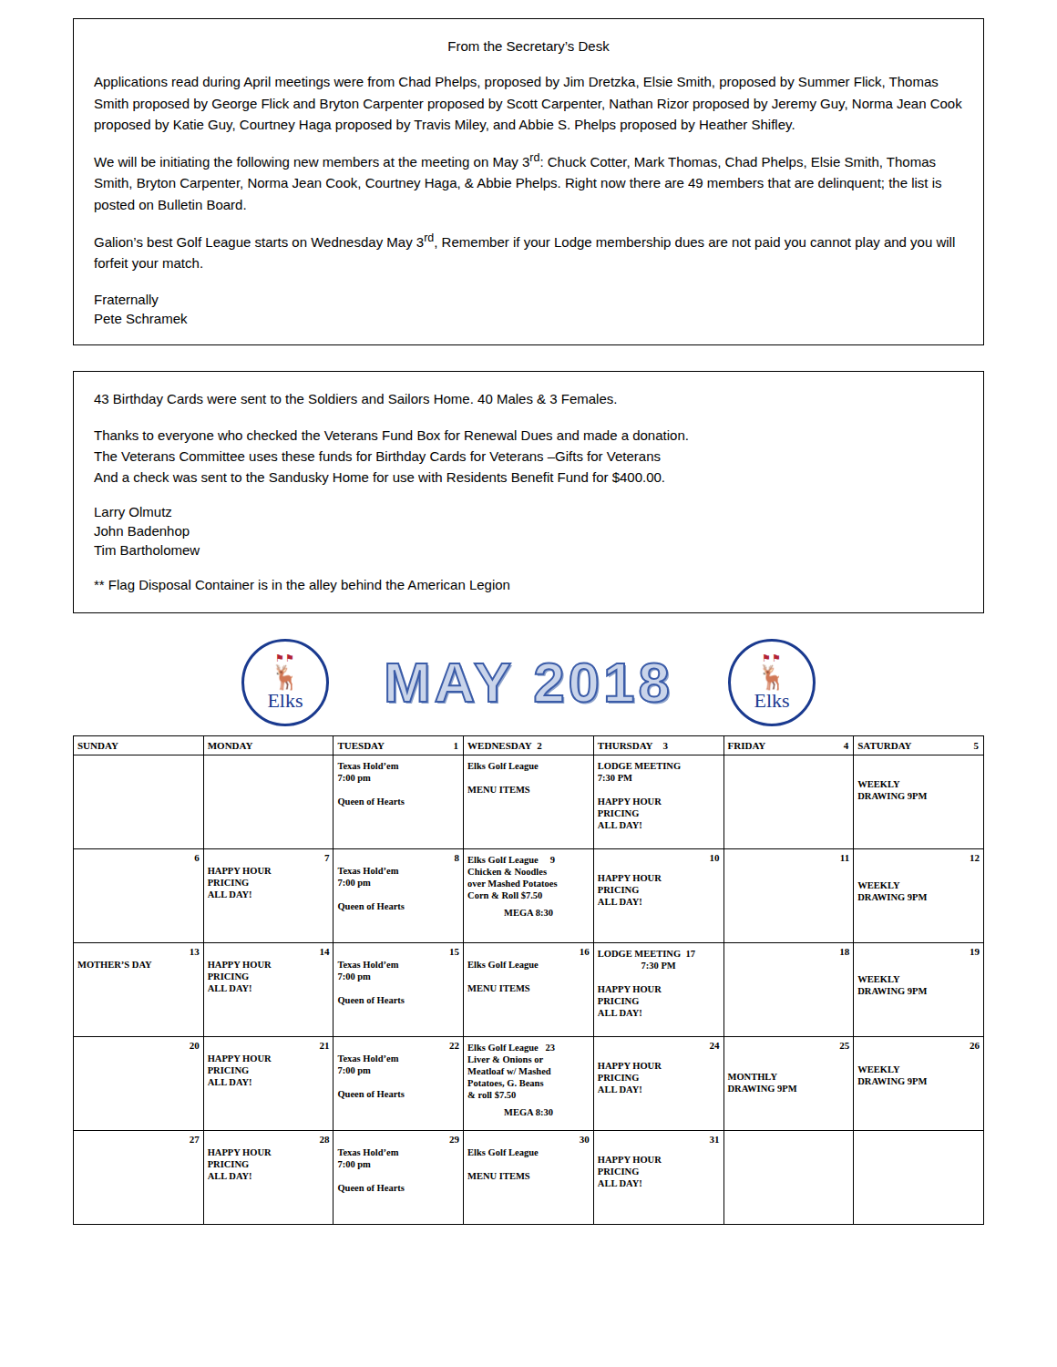From the Secretary’s Desk
Applications read during April meetings were from Chad Phelps, proposed by Jim Dretzka, Elsie Smith, proposed by Summer Flick, Thomas Smith proposed by George Flick and Bryton Carpenter proposed by Scott Carpenter, Nathan Rizor proposed by Jeremy Guy, Norma Jean Cook proposed by Katie Guy, Courtney Haga proposed by Travis Miley, and Abbie S. Phelps proposed by Heather Shifley.
We will be initiating the following new members at the meeting on May 3rd: Chuck Cotter, Mark Thomas, Chad Phelps, Elsie Smith, Thomas Smith, Bryton Carpenter, Norma Jean Cook, Courtney Haga, & Abbie Phelps. Right now there are 49 members that are delinquent; the list is posted on Bulletin Board.
Galion’s best Golf League starts on Wednesday May 3rd, Remember if your Lodge membership dues are not paid you cannot play and you will forfeit your match.
Fraternally
Pete Schramek
43 Birthday Cards were sent to the Soldiers and Sailors Home. 40 Males & 3 Females.
Thanks to everyone who checked the Veterans Fund Box for Renewal Dues and made a donation.
The Veterans Committee uses these funds for Birthday Cards for Veterans –Gifts for Veterans
And a check was sent to the Sandusky Home for use with Residents Benefit Fund for $400.00.
Larry Olmutz
John Badenhop
Tim Bartholomew
** Flag Disposal Container is in the alley behind the American Legion
⚑⚑
🦌
Elks
MAY 2018
⚑⚑
🦌
Elks
| SUNDAY | MONDAY | TUESDAY 1 | WEDNESDAY 2 | THURSDAY 3 | FRIDAY 4 | SATURDAY 5 |
| --- | --- | --- | --- | --- | --- | --- |
| | | Texas Hold’em 7:00 pm Queen of Hearts | Elks Golf League MENU ITEMS | LODGE MEETING 7:30 PM HAPPY HOUR PRICING ALL DAY! | | WEEKLY DRAWING 9PM |
| 6 | 7 HAPPY HOUR PRICING ALL DAY! | 8 Texas Hold’em 7:00 pm Queen of Hearts | Elks Golf League 9 Chicken & Noodles over Mashed Potatoes Corn & Roll $7.50 MEGA 8:30 | 10 HAPPY HOUR PRICING ALL DAY! | 11 | 12 WEEKLY DRAWING 9PM |
| 13 MOTHER’S DAY | 14 HAPPY HOUR PRICING ALL DAY! | 15 Texas Hold’em 7:00 pm Queen of Hearts | 16 Elks Golf League MENU ITEMS | LODGE MEETING 17 7:30 PM HAPPY HOUR PRICING ALL DAY! | 18 | 19 WEEKLY DRAWING 9PM |
| 20 | 21 HAPPY HOUR PRICING ALL DAY! | 22 Texas Hold’em 7:00 pm Queen of Hearts | Elks Golf League 23 Liver & Onions or Meatloaf w/ Mashed Potatoes, G. Beans & roll $7.50 MEGA 8:30 | 24 HAPPY HOUR PRICING ALL DAY! | 25 MONTHLY DRAWING 9PM | 26 WEEKLY DRAWING 9PM |
| 27 | 28 HAPPY HOUR PRICING ALL DAY! | 29 Texas Hold’em 7:00 pm Queen of Hearts | 30 Elks Golf League MENU ITEMS | 31 HAPPY HOUR PRICING ALL DAY! | | |